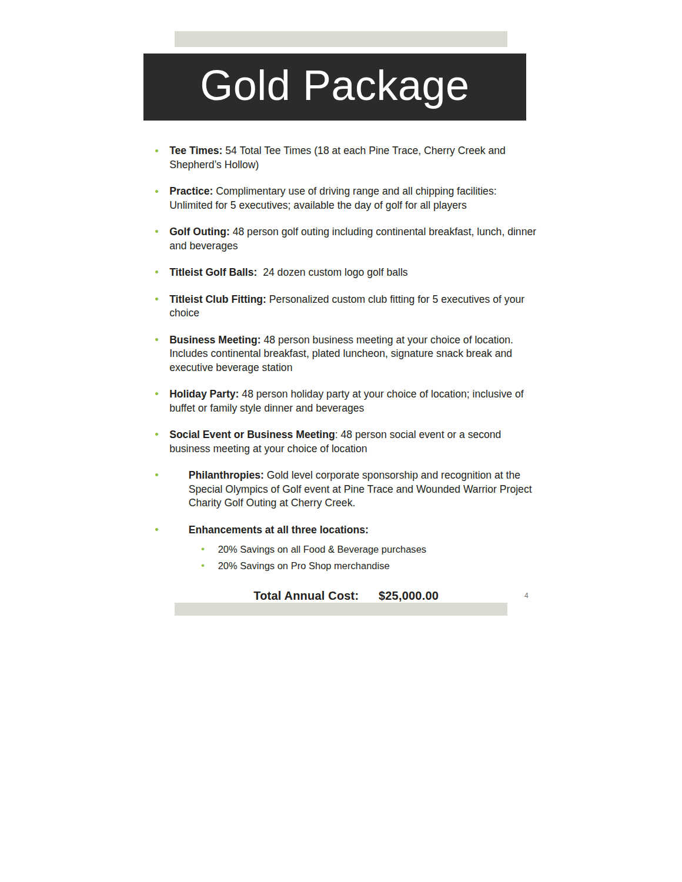Gold Package
Tee Times: 54 Total Tee Times (18 at each Pine Trace, Cherry Creek and Shepherd’s Hollow)
Practice: Complimentary use of driving range and all chipping facilities: Unlimited for 5 executives; available the day of golf for all players
Golf Outing: 48 person golf outing including continental breakfast, lunch, dinner and beverages
Titleist Golf Balls: 24 dozen custom logo golf balls
Titleist Club Fitting: Personalized custom club fitting for 5 executives of your choice
Business Meeting: 48 person business meeting at your choice of location. Includes continental breakfast, plated luncheon, signature snack break and executive beverage station
Holiday Party: 48 person holiday party at your choice of location; inclusive of buffet or family style dinner and beverages
Social Event or Business Meeting: 48 person social event or a second business meeting at your choice of location
Philanthropies: Gold level corporate sponsorship and recognition at the Special Olympics of Golf event at Pine Trace and Wounded Warrior Project Charity Golf Outing at Cherry Creek.
Enhancements at all three locations:
20% Savings on all Food & Beverage purchases
20% Savings on Pro Shop merchandise
Total Annual Cost: $25,000.00
4